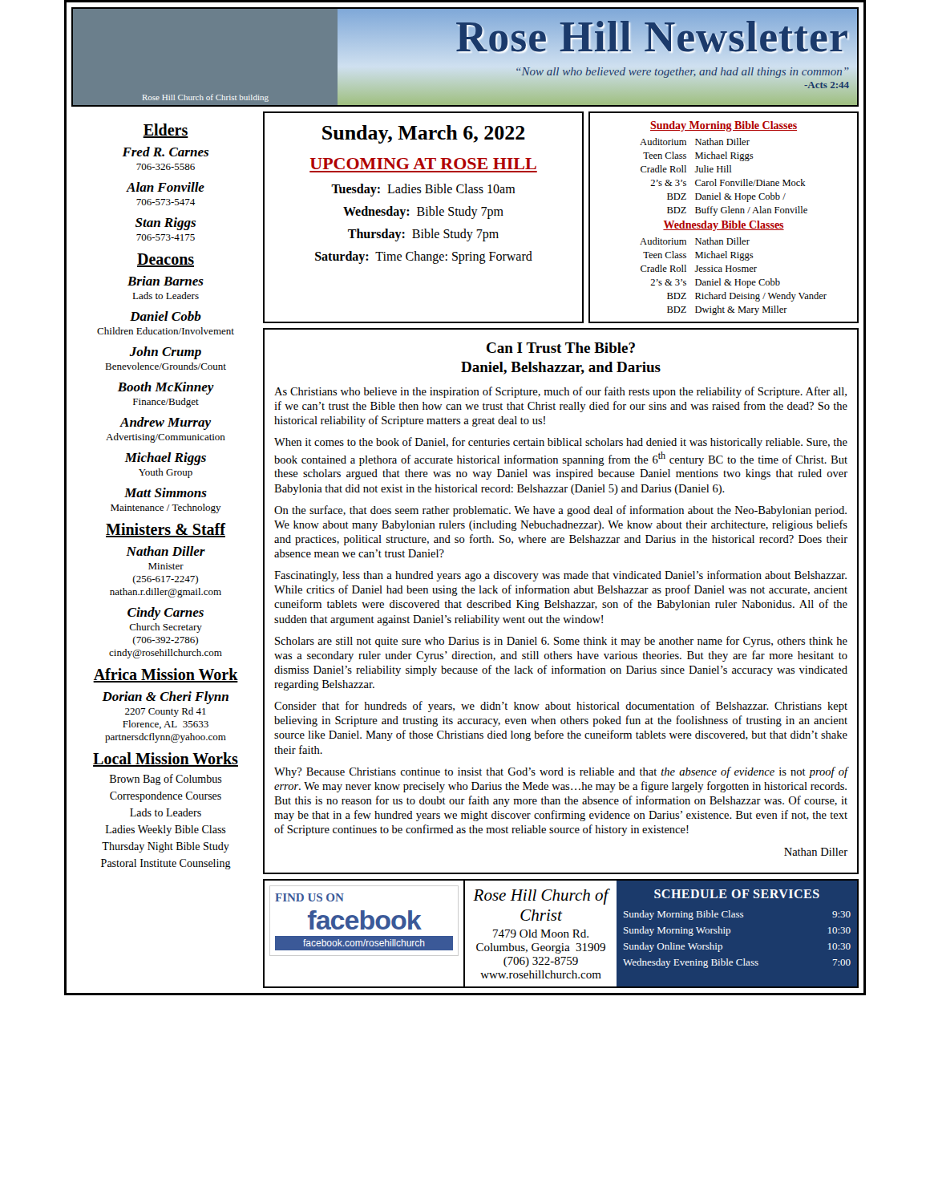Rose Hill Church of Christ building
Rose Hill Newsletter
“Now all who believed were together, and had all things in common”
-Acts 2:44
Elders
Fred R. Carnes
706-326-5586
Alan Fonville
706-573-5474
Stan Riggs
706-573-4175
Deacons
Brian Barnes
Lads to Leaders
Daniel Cobb
Children Education/Involvement
John Crump
Benevolence/Grounds/Count
Booth McKinney
Finance/Budget
Andrew Murray
Advertising/Communication
Michael Riggs
Youth Group
Matt Simmons
Maintenance / Technology
Ministers & Staff
Nathan Diller
Minister
(256-617-2247)
nathan.r.diller@gmail.com
Cindy Carnes
Church Secretary
(706-392-2786)
cindy@rosehillchurch.com
Africa Mission Work
Dorian & Cheri Flynn
2207 County Rd 41
Florence, AL 35633
partnersdcflynn@yahoo.com
Local Mission Works
Brown Bag of Columbus
Correspondence Courses
Lads to Leaders
Ladies Weekly Bible Class
Thursday Night Bible Study
Pastoral Institute Counseling
Sunday, March 6, 2022
UPCOMING AT ROSE HILL
Tuesday: Ladies Bible Class 10am
Wednesday: Bible Study 7pm
Thursday: Bible Study 7pm
Saturday: Time Change: Spring Forward
Sunday Morning Bible Classes
| Auditorium | Nathan Diller |
| Teen Class | Michael Riggs |
| Cradle Roll | Julie Hill |
| 2’s & 3’s | Carol Fonville/Diane Mock |
| BDZ | Daniel & Hope Cobb / |
| BDZ | Buffy Glenn / Alan Fonville |
Wednesday Bible Classes
| Auditorium | Nathan Diller |
| Teen Class | Michael Riggs |
| Cradle Roll | Jessica Hosmer |
| 2’s & 3’s | Daniel & Hope Cobb |
| BDZ | Richard Deising / Wendy Vander |
| BDZ | Dwight & Mary Miller |
Can I Trust The Bible?
Daniel, Belshazzar, and Darius
As Christians who believe in the inspiration of Scripture, much of our faith rests upon the reliability of Scripture. After all, if we can’t trust the Bible then how can we trust that Christ really died for our sins and was raised from the dead? So the historical reliability of Scripture matters a great deal to us!
When it comes to the book of Daniel, for centuries certain biblical scholars had denied it was historically reliable. Sure, the book contained a plethora of accurate historical information spanning from the 6th century BC to the time of Christ. But these scholars argued that there was no way Daniel was inspired because Daniel mentions two kings that ruled over Babylonia that did not exist in the historical record: Belshazzar (Daniel 5) and Darius (Daniel 6).
On the surface, that does seem rather problematic. We have a good deal of information about the Neo-Babylonian period. We know about many Babylonian rulers (including Nebuchadnezzar). We know about their architecture, religious beliefs and practices, political structure, and so forth. So, where are Belshazzar and Darius in the historical record? Does their absence mean we can’t trust Daniel?
Fascinatingly, less than a hundred years ago a discovery was made that vindicated Daniel’s information about Belshazzar. While critics of Daniel had been using the lack of information abut Belshazzar as proof Daniel was not accurate, ancient cuneiform tablets were discovered that described King Belshazzar, son of the Babylonian ruler Nabonidus. All of the sudden that argument against Daniel’s reliability went out the window!
Scholars are still not quite sure who Darius is in Daniel 6. Some think it may be another name for Cyrus, others think he was a secondary ruler under Cyrus’ direction, and still others have various theories. But they are far more hesitant to dismiss Daniel’s reliability simply because of the lack of information on Darius since Daniel’s accuracy was vindicated regarding Belshazzar.
Consider that for hundreds of years, we didn’t know about historical documentation of Belshazzar. Christians kept believing in Scripture and trusting its accuracy, even when others poked fun at the foolishness of trusting in an ancient source like Daniel. Many of those Christians died long before the cuneiform tablets were discovered, but that didn’t shake their faith.
Why? Because Christians continue to insist that God’s word is reliable and that the absence of evidence is not proof of error. We may never know precisely who Darius the Mede was…he may be a figure largely forgotten in historical records. But this is no reason for us to doubt our faith any more than the absence of information on Belshazzar was. Of course, it may be that in a few hundred years we might discover confirming evidence on Darius’ existence. But even if not, the text of Scripture continues to be confirmed as the most reliable source of history in existence!
Nathan Diller
FIND US ON
facebook
facebook.com/rosehillchurch
Rose Hill Church of Christ
7479 Old Moon Rd.
Columbus, Georgia 31909
(706) 322-8759
www.rosehillchurch.com
SCHEDULE OF SERVICES
| Sunday Morning Bible Class | 9:30 |
| Sunday Morning Worship | 10:30 |
| Sunday Online Worship | 10:30 |
| Wednesday Evening Bible Class | 7:00 |